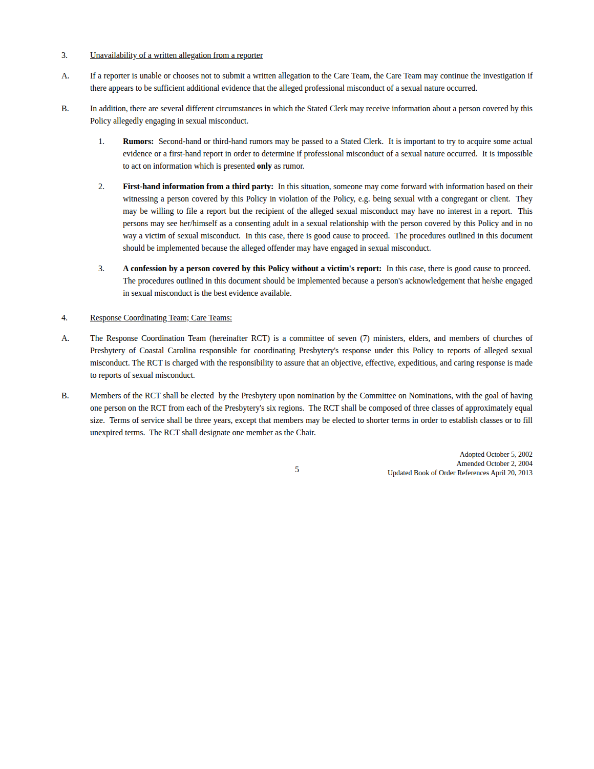3. Unavailability of a written allegation from a reporter
A. If a reporter is unable or chooses not to submit a written allegation to the Care Team, the Care Team may continue the investigation if there appears to be sufficient additional evidence that the alleged professional misconduct of a sexual nature occurred.
B. In addition, there are several different circumstances in which the Stated Clerk may receive information about a person covered by this Policy allegedly engaging in sexual misconduct.
1. Rumors: Second-hand or third-hand rumors may be passed to a Stated Clerk. It is important to try to acquire some actual evidence or a first-hand report in order to determine if professional misconduct of a sexual nature occurred. It is impossible to act on information which is presented only as rumor.
2. First-hand information from a third party: In this situation, someone may come forward with information based on their witnessing a person covered by this Policy in violation of the Policy, e.g. being sexual with a congregant or client. They may be willing to file a report but the recipient of the alleged sexual misconduct may have no interest in a report. This persons may see her/himself as a consenting adult in a sexual relationship with the person covered by this Policy and in no way a victim of sexual misconduct. In this case, there is good cause to proceed. The procedures outlined in this document should be implemented because the alleged offender may have engaged in sexual misconduct.
3. A confession by a person covered by this Policy without a victim's report: In this case, there is good cause to proceed. The procedures outlined in this document should be implemented because a person's acknowledgement that he/she engaged in sexual misconduct is the best evidence available.
4. Response Coordinating Team; Care Teams:
A. The Response Coordination Team (hereinafter RCT) is a committee of seven (7) ministers, elders, and members of churches of Presbytery of Coastal Carolina responsible for coordinating Presbytery's response under this Policy to reports of alleged sexual misconduct. The RCT is charged with the responsibility to assure that an objective, effective, expeditious, and caring response is made to reports of sexual misconduct.
B. Members of the RCT shall be elected by the Presbytery upon nomination by the Committee on Nominations, with the goal of having one person on the RCT from each of the Presbytery's six regions. The RCT shall be composed of three classes of approximately equal size. Terms of service shall be three years, except that members may be elected to shorter terms in order to establish classes or to fill unexpired terms. The RCT shall designate one member as the Chair.
5
Adopted October 5, 2002
Amended October 2, 2004
Updated Book of Order References April 20, 2013